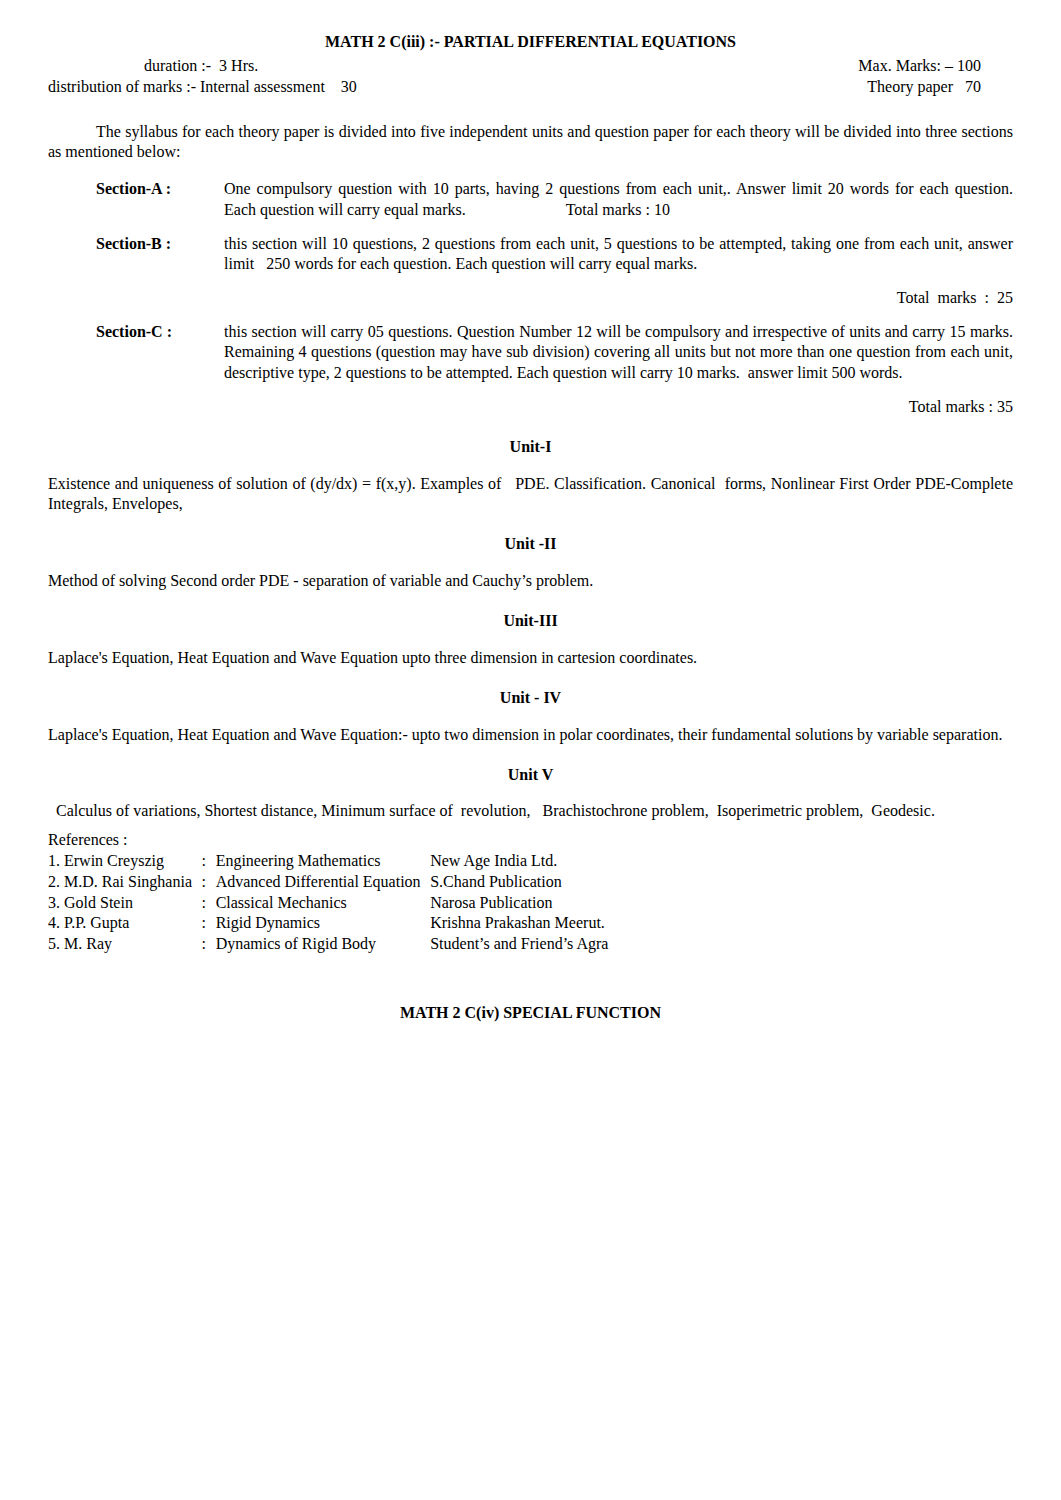MATH 2 C(iii) :- PARTIAL DIFFERENTIAL EQUATIONS
duration :- 3 Hrs. Max. Marks: – 100
distribution of marks :- Internal assessment 30 Theory paper 70
The syllabus for each theory paper is divided into five independent units and question paper for each theory will be divided into three sections as mentioned below:
Section-A :
One compulsory question with 10 parts, having 2 questions from each unit,. Answer limit 20 words for each question. Each question will carry equal marks. Total marks : 10
Section-B :
this section will 10 questions, 2 questions from each unit, 5 questions to be attempted, taking one from each unit, answer limit 250 words for each question. Each question will carry equal marks.
Total marks : 25
Section-C :
this section will carry 05 questions. Question Number 12 will be compulsory and irrespective of units and carry 15 marks. Remaining 4 questions (question may have sub division) covering all units but not more than one question from each unit, descriptive type, 2 questions to be attempted. Each question will carry 10 marks. answer limit 500 words.
Total marks : 35
Unit-I
Existence and uniqueness of solution of (dy/dx) = f(x,y). Examples of PDE. Classification. Canonical forms, Nonlinear First Order PDE-Complete Integrals, Envelopes,
Unit -II
Method of solving Second order PDE - separation of variable and Cauchy’s problem.
Unit-III
Laplace's Equation, Heat Equation and Wave Equation upto three dimension in cartesion coordinates.
Unit - IV
Laplace's Equation, Heat Equation and Wave Equation:- upto two dimension in polar coordinates, their fundamental solutions by variable separation.
Unit V
Calculus of variations, Shortest distance, Minimum surface of revolution, Brachistochrone problem, Isoperimetric problem, Geodesic.
References :
| 1. Erwin Creyszig | : | Engineering Mathematics | New Age India Ltd. |
| 2. M.D. Rai Singhania | : | Advanced Differential Equation | S.Chand Publication |
| 3. Gold Stein | : | Classical Mechanics | Narosa Publication |
| 4. P.P. Gupta | : | Rigid Dynamics | Krishna Prakashan Meerut. |
| 5. M. Ray | : | Dynamics of Rigid Body | Student’s and Friend’s Agra |
MATH 2 C(iv) SPECIAL FUNCTION